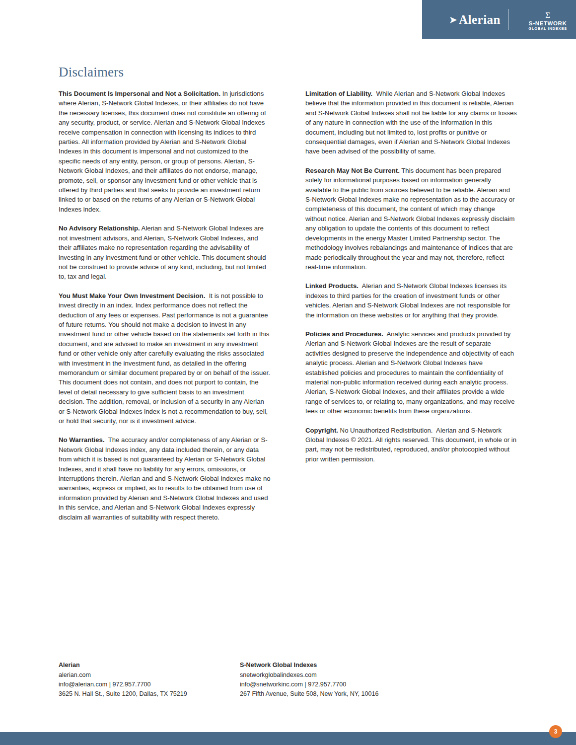➤Alerian
Σ S•NETWORK GLOBAL INDEXES
Disclaimers
This Document Is Impersonal and Not a Solicitation. In jurisdictions where Alerian, S-Network Global Indexes, or their affiliates do not have the necessary licenses, this document does not constitute an offering of any security, product, or service. Alerian and S-Network Global Indexes receive compensation in connection with licensing its indices to third parties. All information provided by Alerian and S-Network Global Indexes in this document is impersonal and not customized to the specific needs of any entity, person, or group of persons. Alerian, S-Network Global Indexes, and their affiliates do not endorse, manage, promote, sell, or sponsor any investment fund or other vehicle that is offered by third parties and that seeks to provide an investment return linked to or based on the returns of any Alerian or S-Network Global Indexes index.
No Advisory Relationship. Alerian and S-Network Global Indexes are not investment advisors, and Alerian, S-Network Global Indexes, and their affiliates make no representation regarding the advisability of investing in any investment fund or other vehicle. This document should not be construed to provide advice of any kind, including, but not limited to, tax and legal.
You Must Make Your Own Investment Decision. It is not possible to invest directly in an index. Index performance does not reflect the deduction of any fees or expenses. Past performance is not a guarantee of future returns. You should not make a decision to invest in any investment fund or other vehicle based on the statements set forth in this document, and are advised to make an investment in any investment fund or other vehicle only after carefully evaluating the risks associated with investment in the investment fund, as detailed in the offering memorandum or similar document prepared by or on behalf of the issuer. This document does not contain, and does not purport to contain, the level of detail necessary to give sufficient basis to an investment decision. The addition, removal, or inclusion of a security in any Alerian or S-Network Global Indexes index is not a recommendation to buy, sell, or hold that security, nor is it investment advice.
No Warranties. The accuracy and/or completeness of any Alerian or S-Network Global Indexes index, any data included therein, or any data from which it is based is not guaranteed by Alerian or S-Network Global Indexes, and it shall have no liability for any errors, omissions, or interruptions therein. Alerian and and S-Network Global Indexes make no warranties, express or implied, as to results to be obtained from use of information provided by Alerian and S-Network Global Indexes and used in this service, and Alerian and S-Network Global Indexes expressly disclaim all warranties of suitability with respect thereto.
Limitation of Liability. While Alerian and S-Network Global Indexes believe that the information provided in this document is reliable, Alerian and S-Network Global Indexes shall not be liable for any claims or losses of any nature in connection with the use of the information in this document, including but not limited to, lost profits or punitive or consequential damages, even if Alerian and S-Network Global Indexes have been advised of the possibility of same.
Research May Not Be Current. This document has been prepared solely for informational purposes based on information generally available to the public from sources believed to be reliable. Alerian and S-Network Global Indexes make no representation as to the accuracy or completeness of this document, the content of which may change without notice. Alerian and S-Network Global Indexes expressly disclaim any obligation to update the contents of this document to reflect developments in the energy Master Limited Partnership sector. The methodology involves rebalancings and maintenance of indices that are made periodically throughout the year and may not, therefore, reflect real-time information.
Linked Products. Alerian and S-Network Global Indexes licenses its indexes to third parties for the creation of investment funds or other vehicles. Alerian and S-Network Global Indexes are not responsible for the information on these websites or for anything that they provide.
Policies and Procedures. Analytic services and products provided by Alerian and S-Network Global Indexes are the result of separate activities designed to preserve the independence and objectivity of each analytic process. Alerian and S-Network Global Indexes have established policies and procedures to maintain the confidentiality of material non-public information received during each analytic process. Alerian, S-Network Global Indexes, and their affiliates provide a wide range of services to, or relating to, many organizations, and may receive fees or other economic benefits from these organizations.
Copyright. No Unauthorized Redistribution. Alerian and S-Network Global Indexes © 2021. All rights reserved. This document, in whole or in part, may not be redistributed, reproduced, and/or photocopied without prior written permission.
Alerian alerian.com
info@alerian.com | 972.957.7700
3625 N. Hall St., Suite 1200, Dallas, TX 75219
S-Network Global Indexes snetworkglobalindexes.com
info@snetworkinc.com | 972.957.7700
267 Fifth Avenue, Suite 508, New York, NY, 10016
3